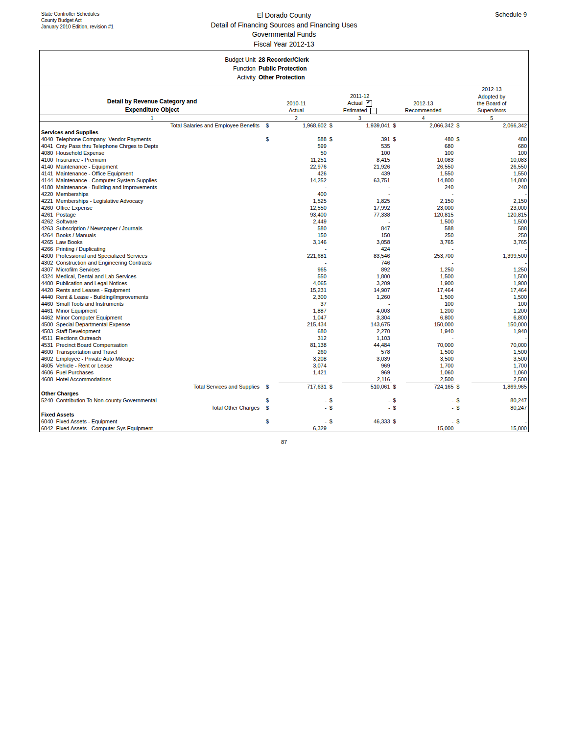| State Controller Schedules County Budget Act January 2010 Edition, revision #1 | El Dorado County Detail of Financing Sources and Financing Uses Governmental Funds Fiscal Year 2012-13 | Schedule 9 |
Budget Unit 28 Recorder/Clerk
Function Public Protection
Activity Other Protection
| Detail by Revenue Category and Expenditure Object | 2010-11 Actual | 2011-12 Actual Estimated | 2012-13 Recommended | 2012-13 Adopted by the Board of Supervisors |
| 1 | 2 | 3 | 4 | 5 |
| Total Salaries and Employee Benefits | $ | 1,968,602 | $ | 1,939,041 | $ | 2,066,342 | $ | 2,066,342 |
| Services and Supplies |
| 4040 Telephone Company Vendor Payments | $ | 588 | $ | 391 | $ | 480 | $ | 480 |
| 4041 Cnty Pass thru Telephone Chrges to Depts | | 599 | | 535 | | 680 | | 680 |
| 4080 Household Expense | | 50 | | 100 | | 100 | | 100 |
| 4100 Insurance - Premium | | 11,251 | | 8,415 | | 10,083 | | 10,083 |
| 4140 Maintenance - Equipment | | 22,976 | | 21,926 | | 26,550 | | 26,550 |
| 4141 Maintenance - Office Equipment | | 426 | | 439 | | 1,550 | | 1,550 |
| 4144 Maintenance - Computer System Supplies | | 14,252 | | 63,751 | | 14,800 | | 14,800 |
| 4180 Maintenance - Building and Improvements | | - | | - | | 240 | | 240 |
| 4220 Memberships | | 400 | | - | | - | | - |
| 4221 Memberships - Legislative Advocacy | | 1,525 | | 1,825 | | 2,150 | | 2,150 |
| 4260 Office Expense | | 12,550 | | 17,992 | | 23,000 | | 23,000 |
| 4261 Postage | | 93,400 | | 77,338 | | 120,815 | | 120,815 |
| 4262 Software | | 2,449 | | - | | 1,500 | | 1,500 |
| 4263 Subscription / Newspaper / Journals | | 580 | | 847 | | 588 | | 588 |
| 4264 Books / Manuals | | 150 | | 150 | | 250 | | 250 |
| 4265 Law Books | | 3,146 | | 3,058 | | 3,765 | | 3,765 |
| 4266 Printing / Duplicating | | - | | 424 | | - | | - |
| 4300 Professional and Specialized Services | | 221,681 | | 83,546 | | 253,700 | | 1,399,500 |
| 4302 Construction and Engineering Contracts | | - | | 746 | | - | | - |
| 4307 Microfilm Services | | 965 | | 892 | | 1,250 | | 1,250 |
| 4324 Medical, Dental and Lab Services | | 550 | | 1,800 | | 1,500 | | 1,500 |
| 4400 Publication and Legal Notices | | 4,065 | | 3,209 | | 1,900 | | 1,900 |
| 4420 Rents and Leases - Equipment | | 15,231 | | 14,907 | | 17,464 | | 17,464 |
| 4440 Rent & Lease - Building/Improvements | | 2,300 | | 1,260 | | 1,500 | | 1,500 |
| 4460 Small Tools and Instruments | | 37 | | - | | 100 | | 100 |
| 4461 Minor Equipment | | 1,887 | | 4,003 | | 1,200 | | 1,200 |
| 4462 Minor Computer Equipment | | 1,047 | | 3,304 | | 6,800 | | 6,800 |
| 4500 Special Departmental Expense | | 215,434 | | 143,675 | | 150,000 | | 150,000 |
| 4503 Staff Development | | 680 | | 2,270 | | 1,940 | | 1,940 |
| 4511 Elections Outreach | | 312 | | 1,103 | | - | | - |
| 4531 Precinct Board Compensation | | 81,138 | | 44,484 | | 70,000 | | 70,000 |
| 4600 Transportation and Travel | | 260 | | 578 | | 1,500 | | 1,500 |
| 4602 Employee - Private Auto Mileage | | 3,208 | | 3,039 | | 3,500 | | 3,500 |
| 4605 Vehicle - Rent or Lease | | 3,074 | | 969 | | 1,700 | | 1,700 |
| 4606 Fuel Purchases | | 1,421 | | 969 | | 1,060 | | 1,060 |
| 4608 Hotel Accommodations | | - | | 2,116 | | 2,500 | | 2,500 |
| Total Services and Supplies | $ | 717,631 | $ | 510,061 | $ | 724,165 | $ | 1,869,965 |
| Other Charges |
| 5240 Contribution To Non-county Governmental | $ | - | $ | - | $ | - | $ | 80,247 |
| Total Other Charges | $ | - | $ | - | $ | - | $ | 80,247 |
| Fixed Assets |
| 6040 Fixed Assets - Equipment | $ | - | $ | 46,333 | $ | - | $ | - |
| 6042 Fixed Assets - Computer Sys Equipment | | 6,329 | | - | | 15,000 | | 15,000 |
87